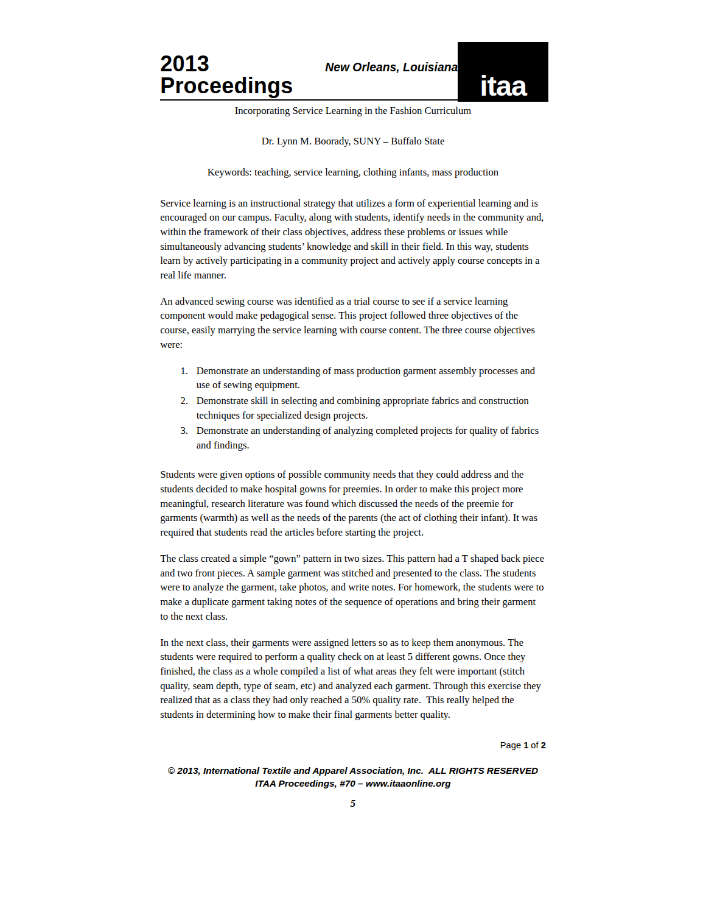2013 Proceedings New Orleans, Louisiana
itaa
Incorporating Service Learning in the Fashion Curriculum
Dr. Lynn M. Boorady, SUNY – Buffalo State
Keywords: teaching, service learning, clothing infants, mass production
Service learning is an instructional strategy that utilizes a form of experiential learning and is encouraged on our campus. Faculty, along with students, identify needs in the community and, within the framework of their class objectives, address these problems or issues while simultaneously advancing students’ knowledge and skill in their field. In this way, students learn by actively participating in a community project and actively apply course concepts in a real life manner.
An advanced sewing course was identified as a trial course to see if a service learning component would make pedagogical sense. This project followed three objectives of the course, easily marrying the service learning with course content. The three course objectives were:
Demonstrate an understanding of mass production garment assembly processes and use of sewing equipment.
Demonstrate skill in selecting and combining appropriate fabrics and construction techniques for specialized design projects.
Demonstrate an understanding of analyzing completed projects for quality of fabrics and findings.
Students were given options of possible community needs that they could address and the students decided to make hospital gowns for preemies. In order to make this project more meaningful, research literature was found which discussed the needs of the preemie for garments (warmth) as well as the needs of the parents (the act of clothing their infant). It was required that students read the articles before starting the project.
The class created a simple “gown” pattern in two sizes. This pattern had a T shaped back piece and two front pieces. A sample garment was stitched and presented to the class. The students were to analyze the garment, take photos, and write notes. For homework, the students were to make a duplicate garment taking notes of the sequence of operations and bring their garment to the next class.
In the next class, their garments were assigned letters so as to keep them anonymous. The students were required to perform a quality check on at least 5 different gowns. Once they finished, the class as a whole compiled a list of what areas they felt were important (stitch quality, seam depth, type of seam, etc) and analyzed each garment. Through this exercise they realized that as a class they had only reached a 50% quality rate. This really helped the students in determining how to make their final garments better quality.
Page 1 of 2
© 2013, International Textile and Apparel Association, Inc. ALL RIGHTS RESERVED
ITAA Proceedings, #70 – www.itaaonline.org
5